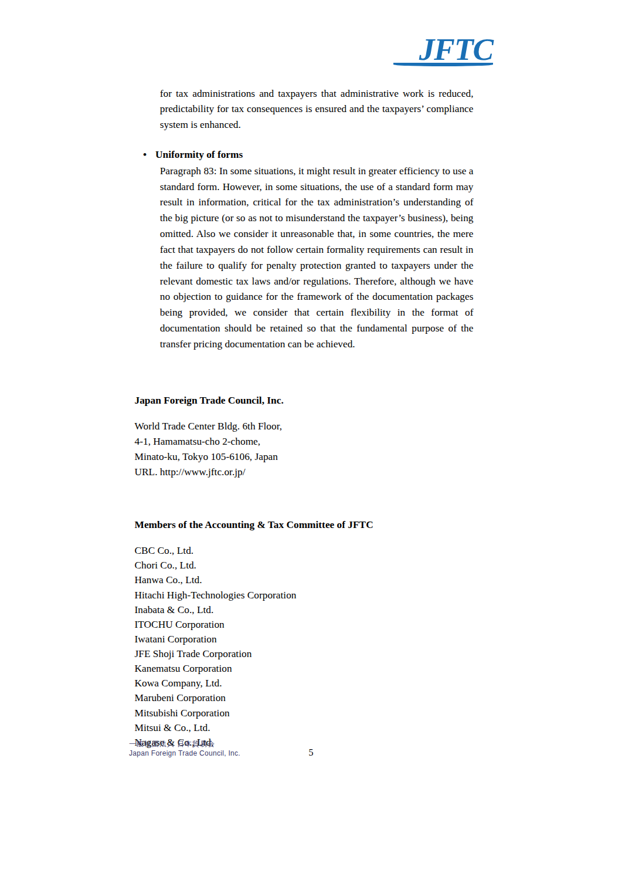JFTC
for tax administrations and taxpayers that administrative work is reduced, predictability for tax consequences is ensured and the taxpayers’ compliance system is enhanced.
•Uniformity of forms
Paragraph 83: In some situations, it might result in greater efficiency to use a standard form. However, in some situations, the use of a standard form may result in information, critical for the tax administration’s understanding of the big picture (or so as not to misunderstand the taxpayer’s business), being omitted. Also we consider it unreasonable that, in some countries, the mere fact that taxpayers do not follow certain formality requirements can result in the failure to qualify for penalty protection granted to taxpayers under the relevant domestic tax laws and/or regulations. Therefore, although we have no objection to guidance for the framework of the documentation packages being provided, we consider that certain flexibility in the format of documentation should be retained so that the fundamental purpose of the transfer pricing documentation can be achieved.
Japan Foreign Trade Council, Inc.
World Trade Center Bldg. 6th Floor,
4-1, Hamamatsu-cho 2-chome,
Minato-ku, Tokyo 105-6106, Japan
URL. http://www.jftc.or.jp/
Members of the Accounting & Tax Committee of JFTC
CBC Co., Ltd.
Chori Co., Ltd.
Hanwa Co., Ltd.
Hitachi High-Technologies Corporation
Inabata & Co., Ltd.
ITOCHU Corporation
Iwatani Corporation
JFE Shoji Trade Corporation
Kanematsu Corporation
Kowa Company, Ltd.
Marubeni Corporation
Mitsubishi Corporation
Mitsui & Co., Ltd.
Nagase & Co., Ltd.
一般社団法人 日本貿易会
Japan Foreign Trade Council, Inc.
5